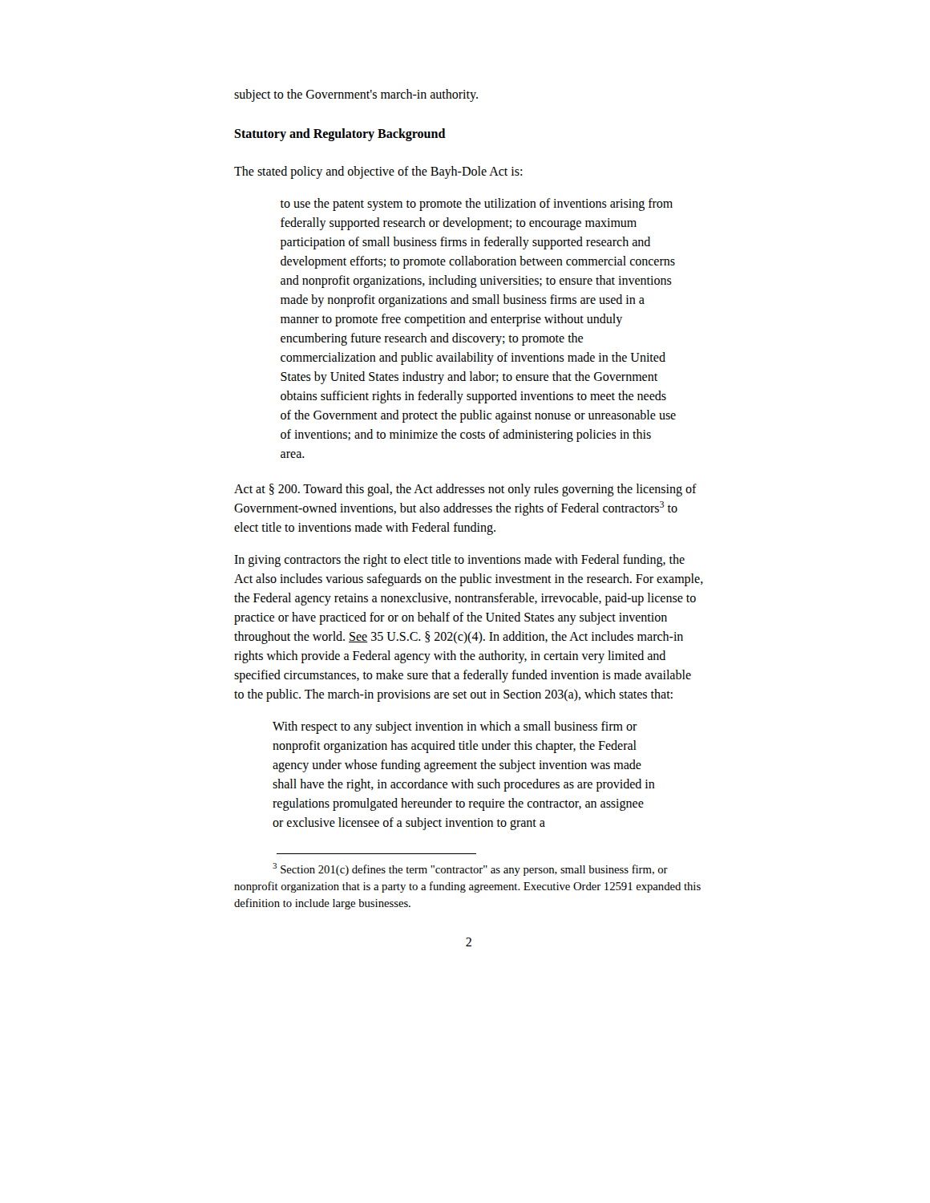subject to the Government's march-in authority.
Statutory and Regulatory Background
The stated policy and objective of the Bayh-Dole Act is:
to use the patent system to promote the utilization of inventions arising from federally supported research or development; to encourage maximum participation of small business firms in federally supported research and development efforts; to promote collaboration between commercial concerns and nonprofit organizations, including universities; to ensure that inventions made by nonprofit organizations and small business firms are used in a manner to promote free competition and enterprise without unduly encumbering future research and discovery; to promote the commercialization and public availability of inventions made in the United States by United States industry and labor; to ensure that the Government obtains sufficient rights in federally supported inventions to meet the needs of the Government and protect the public against nonuse or unreasonable use of inventions; and to minimize the costs of administering policies in this area.
Act at § 200. Toward this goal, the Act addresses not only rules governing the licensing of Government-owned inventions, but also addresses the rights of Federal contractors3 to elect title to inventions made with Federal funding.
In giving contractors the right to elect title to inventions made with Federal funding, the Act also includes various safeguards on the public investment in the research. For example, the Federal agency retains a nonexclusive, nontransferable, irrevocable, paid-up license to practice or have practiced for or on behalf of the United States any subject invention throughout the world. See 35 U.S.C. § 202(c)(4). In addition, the Act includes march-in rights which provide a Federal agency with the authority, in certain very limited and specified circumstances, to make sure that a federally funded invention is made available to the public. The march-in provisions are set out in Section 203(a), which states that:
With respect to any subject invention in which a small business firm or nonprofit organization has acquired title under this chapter, the Federal agency under whose funding agreement the subject invention was made shall have the right, in accordance with such procedures as are provided in regulations promulgated hereunder to require the contractor, an assignee or exclusive licensee of a subject invention to grant a
3 Section 201(c) defines the term "contractor" as any person, small business firm, or nonprofit organization that is a party to a funding agreement. Executive Order 12591 expanded this definition to include large businesses.
2